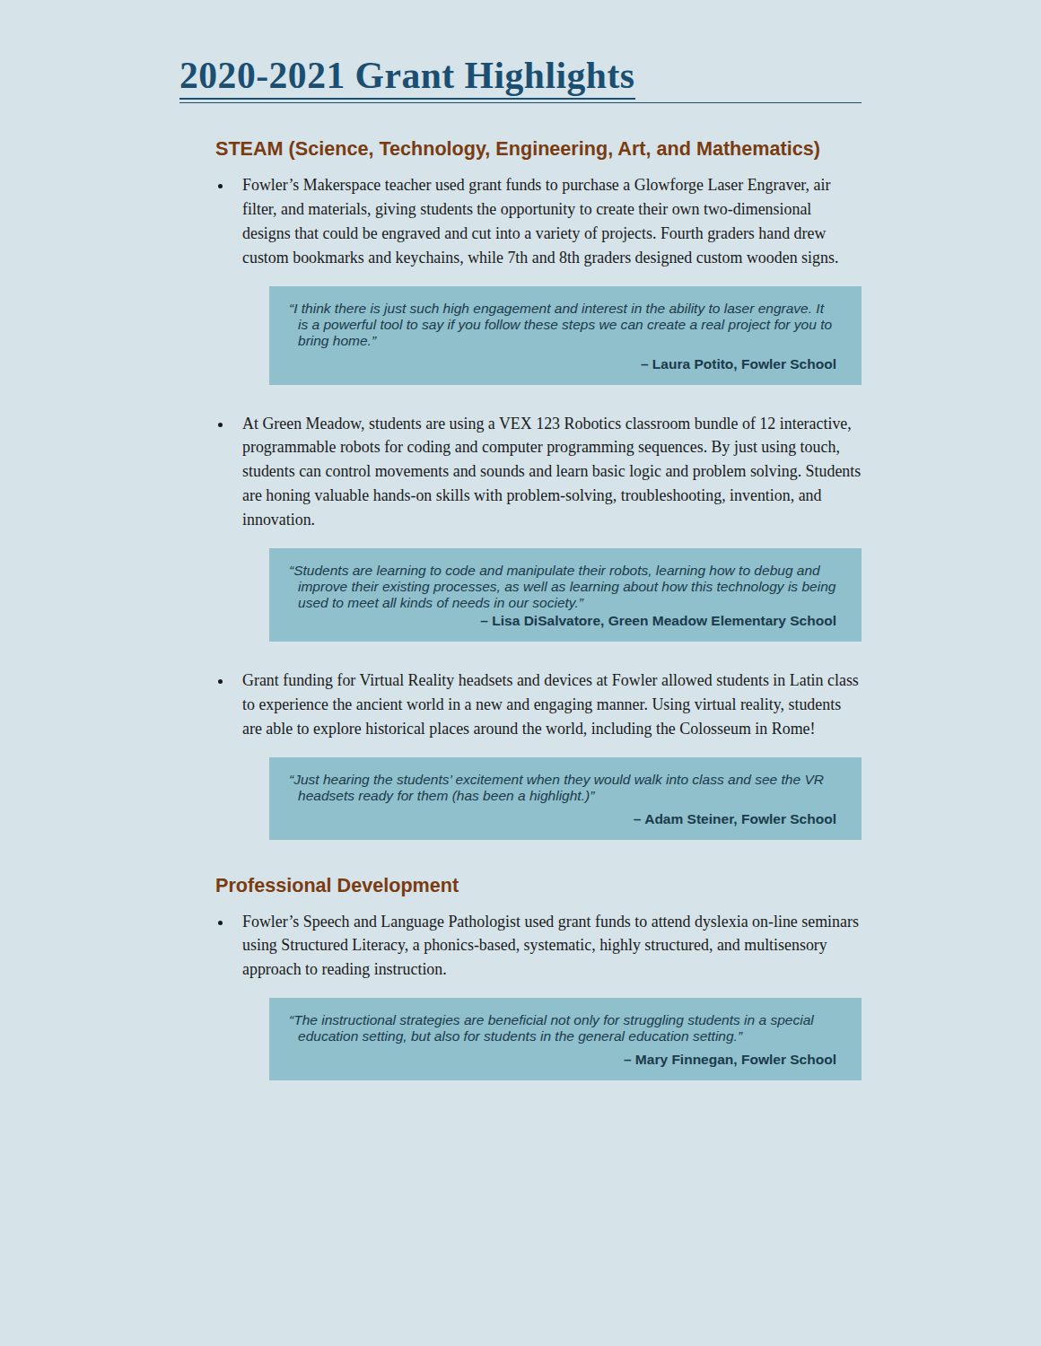2020-2021 Grant Highlights
STEAM (Science, Technology, Engineering, Art, and Mathematics)
Fowler’s Makerspace teacher used grant funds to purchase a Glowforge Laser Engraver, air filter, and materials, giving students the opportunity to create their own two-dimensional designs that could be engraved and cut into a variety of projects. Fourth graders hand drew custom bookmarks and keychains, while 7th and 8th graders designed custom wooden signs.
“I think there is just such high engagement and interest in the ability to laser engrave. It is a powerful tool to say if you follow these steps we can create a real project for you to bring home.”
– Laura Potito, Fowler School
At Green Meadow, students are using a VEX 123 Robotics classroom bundle of 12 interactive, programmable robots for coding and computer programming sequences. By just using touch, students can control movements and sounds and learn basic logic and problem solving. Students are honing valuable hands-on skills with problem-solving, troubleshooting, invention, and innovation.
“Students are learning to code and manipulate their robots, learning how to debug and improve their existing processes, as well as learning about how this technology is being used to meet all kinds of needs in our society.”
– Lisa DiSalvatore, Green Meadow Elementary School
Grant funding for Virtual Reality headsets and devices at Fowler allowed students in Latin class to experience the ancient world in a new and engaging manner. Using virtual reality, students are able to explore historical places around the world, including the Colosseum in Rome!
“Just hearing the students’ excitement when they would walk into class and see the VR headsets ready for them (has been a highlight.)”
– Adam Steiner, Fowler School
Professional Development
Fowler’s Speech and Language Pathologist used grant funds to attend dyslexia on-line seminars using Structured Literacy, a phonics-based, systematic, highly structured, and multisensory approach to reading instruction.
“The instructional strategies are beneficial not only for struggling students in a special education setting, but also for students in the general education setting.”
– Mary Finnegan, Fowler School